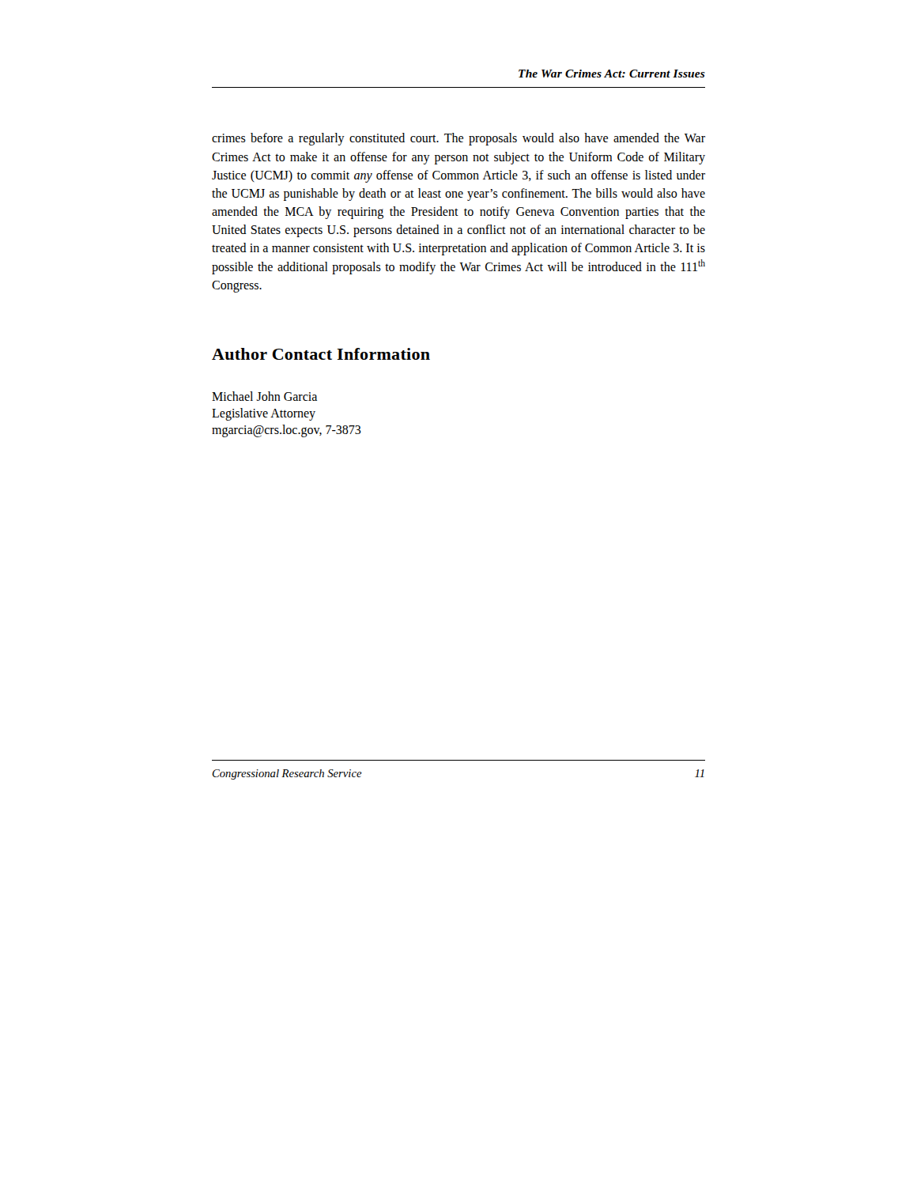The War Crimes Act: Current Issues
crimes before a regularly constituted court. The proposals would also have amended the War Crimes Act to make it an offense for any person not subject to the Uniform Code of Military Justice (UCMJ) to commit any offense of Common Article 3, if such an offense is listed under the UCMJ as punishable by death or at least one year’s confinement. The bills would also have amended the MCA by requiring the President to notify Geneva Convention parties that the United States expects U.S. persons detained in a conflict not of an international character to be treated in a manner consistent with U.S. interpretation and application of Common Article 3. It is possible the additional proposals to modify the War Crimes Act will be introduced in the 111th Congress.
Author Contact Information
Michael John Garcia
Legislative Attorney
mgarcia@crs.loc.gov, 7-3873
Congressional Research Service 11